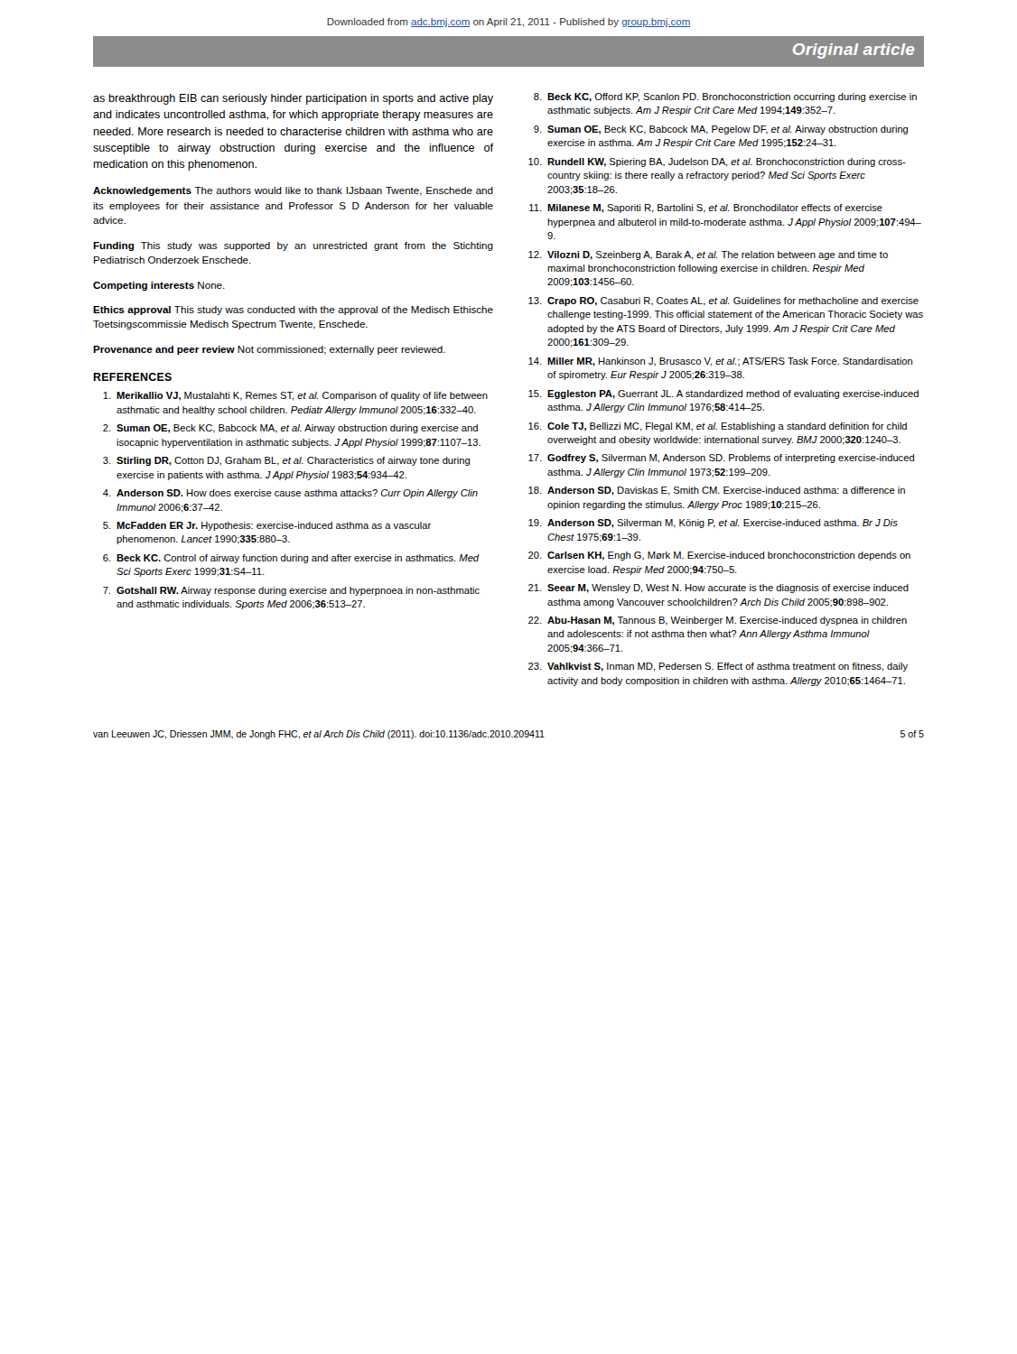Downloaded from adc.bmj.com on April 21, 2011 - Published by group.bmj.com
Original article
as breakthrough EIB can seriously hinder participation in sports and active play and indicates uncontrolled asthma, for which appropriate therapy measures are needed. More research is needed to characterise children with asthma who are susceptible to airway obstruction during exercise and the influence of medication on this phenomenon.
Acknowledgements The authors would like to thank IJsbaan Twente, Enschede and its employees for their assistance and Professor S D Anderson for her valuable advice.
Funding This study was supported by an unrestricted grant from the Stichting Pediatrisch Onderzoek Enschede.
Competing interests None.
Ethics approval This study was conducted with the approval of the Medisch Ethische Toetsingscommissie Medisch Spectrum Twente, Enschede.
Provenance and peer review Not commissioned; externally peer reviewed.
REFERENCES
Merikallio VJ, Mustalahti K, Remes ST, et al. Comparison of quality of life between asthmatic and healthy school children. Pediatr Allergy Immunol 2005;16:332–40.
Suman OE, Beck KC, Babcock MA, et al. Airway obstruction during exercise and isocapnic hyperventilation in asthmatic subjects. J Appl Physiol 1999;87:1107–13.
Stirling DR, Cotton DJ, Graham BL, et al. Characteristics of airway tone during exercise in patients with asthma. J Appl Physiol 1983;54:934–42.
Anderson SD. How does exercise cause asthma attacks? Curr Opin Allergy Clin Immunol 2006;6:37–42.
McFadden ER Jr. Hypothesis: exercise-induced asthma as a vascular phenomenon. Lancet 1990;335:880–3.
Beck KC. Control of airway function during and after exercise in asthmatics. Med Sci Sports Exerc 1999;31:S4–11.
Gotshall RW. Airway response during exercise and hyperpnoea in non-asthmatic and asthmatic individuals. Sports Med 2006;36:513–27.
Beck KC, Offord KP, Scanlon PD. Bronchoconstriction occurring during exercise in asthmatic subjects. Am J Respir Crit Care Med 1994;149:352–7.
Suman OE, Beck KC, Babcock MA, Pegelow DF, et al. Airway obstruction during exercise in asthma. Am J Respir Crit Care Med 1995;152:24–31.
Rundell KW, Spiering BA, Judelson DA, et al. Bronchoconstriction during cross-country skiing: is there really a refractory period? Med Sci Sports Exerc 2003;35:18–26.
Milanese M, Saporiti R, Bartolini S, et al. Bronchodilator effects of exercise hyperpnea and albuterol in mild-to-moderate asthma. J Appl Physiol 2009;107:494–9.
Vilozni D, Szeinberg A, Barak A, et al. The relation between age and time to maximal bronchoconstriction following exercise in children. Respir Med 2009;103:1456–60.
Crapo RO, Casaburi R, Coates AL, et al. Guidelines for methacholine and exercise challenge testing-1999. This official statement of the American Thoracic Society was adopted by the ATS Board of Directors, July 1999. Am J Respir Crit Care Med 2000;161:309–29.
Miller MR, Hankinson J, Brusasco V, et al.; ATS/ERS Task Force. Standardisation of spirometry. Eur Respir J 2005;26:319–38.
Eggleston PA, Guerrant JL. A standardized method of evaluating exercise-induced asthma. J Allergy Clin Immunol 1976;58:414–25.
Cole TJ, Bellizzi MC, Flegal KM, et al. Establishing a standard definition for child overweight and obesity worldwide: international survey. BMJ 2000;320:1240–3.
Godfrey S, Silverman M, Anderson SD. Problems of interpreting exercise-induced asthma. J Allergy Clin Immunol 1973;52:199–209.
Anderson SD, Daviskas E, Smith CM. Exercise-induced asthma: a difference in opinion regarding the stimulus. Allergy Proc 1989;10:215–26.
Anderson SD, Silverman M, König P, et al. Exercise-induced asthma. Br J Dis Chest 1975;69:1–39.
Carlsen KH, Engh G, Mørk M. Exercise-induced bronchoconstriction depends on exercise load. Respir Med 2000;94:750–5.
Seear M, Wensley D, West N. How accurate is the diagnosis of exercise induced asthma among Vancouver schoolchildren? Arch Dis Child 2005;90:898–902.
Abu-Hasan M, Tannous B, Weinberger M. Exercise-induced dyspnea in children and adolescents: if not asthma then what? Ann Allergy Asthma Immunol 2005;94:366–71.
Vahlkvist S, Inman MD, Pedersen S. Effect of asthma treatment on fitness, daily activity and body composition in children with asthma. Allergy 2010;65:1464–71.
van Leeuwen JC, Driessen JMM, de Jongh FHC, et al Arch Dis Child (2011). doi:10.1136/adc.2010.209411
5 of 5